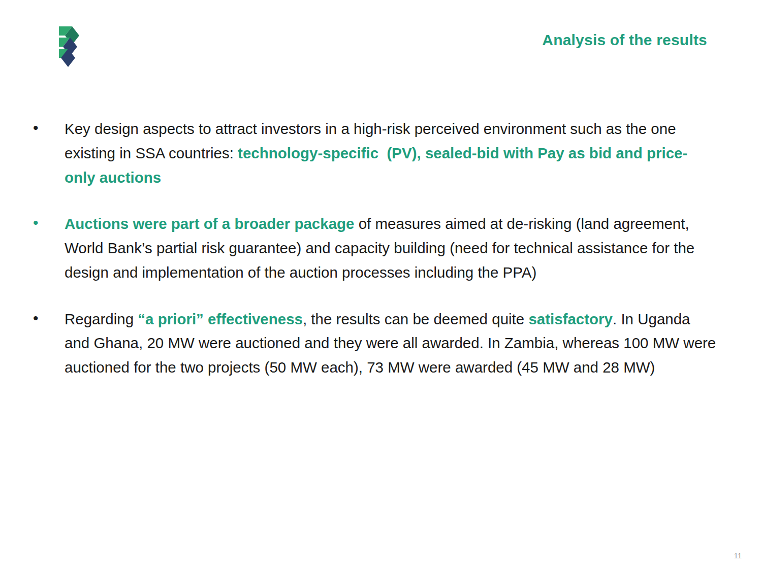Analysis of the results
Key design aspects to attract investors in a high-risk perceived environment such as the one existing in SSA countries: technology-specific (PV), sealed-bid with Pay as bid and price-only auctions
Auctions were part of a broader package of measures aimed at de-risking (land agreement, World Bank’s partial risk guarantee) and capacity building (need for technical assistance for the design and implementation of the auction processes including the PPA)
Regarding “a priori” effectiveness, the results can be deemed quite satisfactory. In Uganda and Ghana, 20 MW were auctioned and they were all awarded. In Zambia, whereas 100 MW were auctioned for the two projects (50 MW each), 73 MW were awarded (45 MW and 28 MW)
11